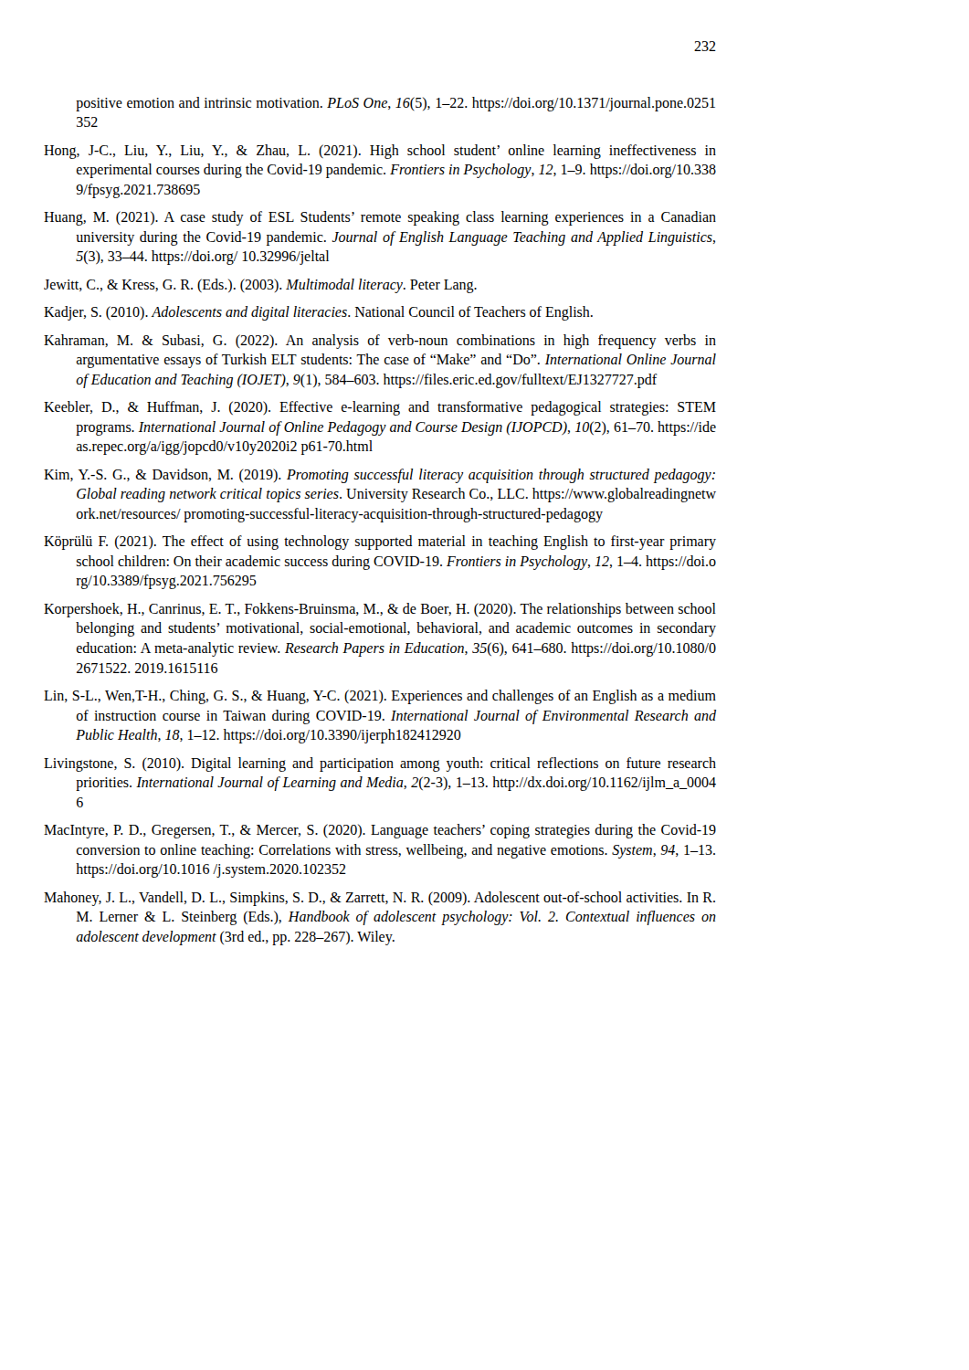232
positive emotion and intrinsic motivation. PLoS One, 16(5), 1–22. https://doi.org/10.1371/journal.pone.0251352
Hong, J-C., Liu, Y., Liu, Y., & Zhau, L. (2021). High school student’ online learning ineffectiveness in experimental courses during the Covid-19 pandemic. Frontiers in Psychology, 12, 1–9. https://doi.org/10.3389/fpsyg.2021.738695
Huang, M. (2021). A case study of ESL Students’ remote speaking class learning experiences in a Canadian university during the Covid-19 pandemic. Journal of English Language Teaching and Applied Linguistics, 5(3), 33–44. https://doi.org/ 10.32996/jeltal
Jewitt, C., & Kress, G. R. (Eds.). (2003). Multimodal literacy. Peter Lang.
Kadjer, S. (2010). Adolescents and digital literacies. National Council of Teachers of English.
Kahraman, M. & Subasi, G. (2022). An analysis of verb-noun combinations in high frequency verbs in argumentative essays of Turkish ELT students: The case of “Make” and “Do”. International Online Journal of Education and Teaching (IOJET), 9(1), 584–603. https://files.eric.ed.gov/fulltext/EJ1327727.pdf
Keebler, D., & Huffman, J. (2020). Effective e-learning and transformative pedagogical strategies: STEM programs. International Journal of Online Pedagogy and Course Design (IJOPCD), 10(2), 61–70. https://ideas.repec.org/a/igg/jopcd0/v10y2020i2 p61-70.html
Kim, Y.-S. G., & Davidson, M. (2019). Promoting successful literacy acquisition through structured pedagogy: Global reading network critical topics series. University Research Co., LLC. https://www.globalreadingnetwork.net/resources/ promoting-successful-literacy-acquisition-through-structured-pedagogy
Köprülü F. (2021). The effect of using technology supported material in teaching English to first-year primary school children: On their academic success during COVID-19. Frontiers in Psychology, 12, 1–4. https://doi.org/10.3389/fpsyg.2021.756295
Korpershoek, H., Canrinus, E. T., Fokkens-Bruinsma, M., & de Boer, H. (2020). The relationships between school belonging and students’ motivational, social-emotional, behavioral, and academic outcomes in secondary education: A meta-analytic review. Research Papers in Education, 35(6), 641–680. https://doi.org/10.1080/02671522. 2019.1615116
Lin, S-L., Wen,T-H., Ching, G. S., & Huang, Y-C. (2021). Experiences and challenges of an English as a medium of instruction course in Taiwan during COVID-19. International Journal of Environmental Research and Public Health, 18, 1–12. https://doi.org/10.3390/ijerph182412920
Livingstone, S. (2010). Digital learning and participation among youth: critical reflections on future research priorities. International Journal of Learning and Media, 2(2-3), 1–13. http://dx.doi.org/10.1162/ijlm_a_00046
MacIntyre, P. D., Gregersen, T., & Mercer, S. (2020). Language teachers’ coping strategies during the Covid-19 conversion to online teaching: Correlations with stress, wellbeing, and negative emotions. System, 94, 1–13. https://doi.org/10.1016 /j.system.2020.102352
Mahoney, J. L., Vandell, D. L., Simpkins, S. D., & Zarrett, N. R. (2009). Adolescent out-of-school activities. In R. M. Lerner & L. Steinberg (Eds.), Handbook of adolescent psychology: Vol. 2. Contextual influences on adolescent development (3rd ed., pp. 228–267). Wiley.